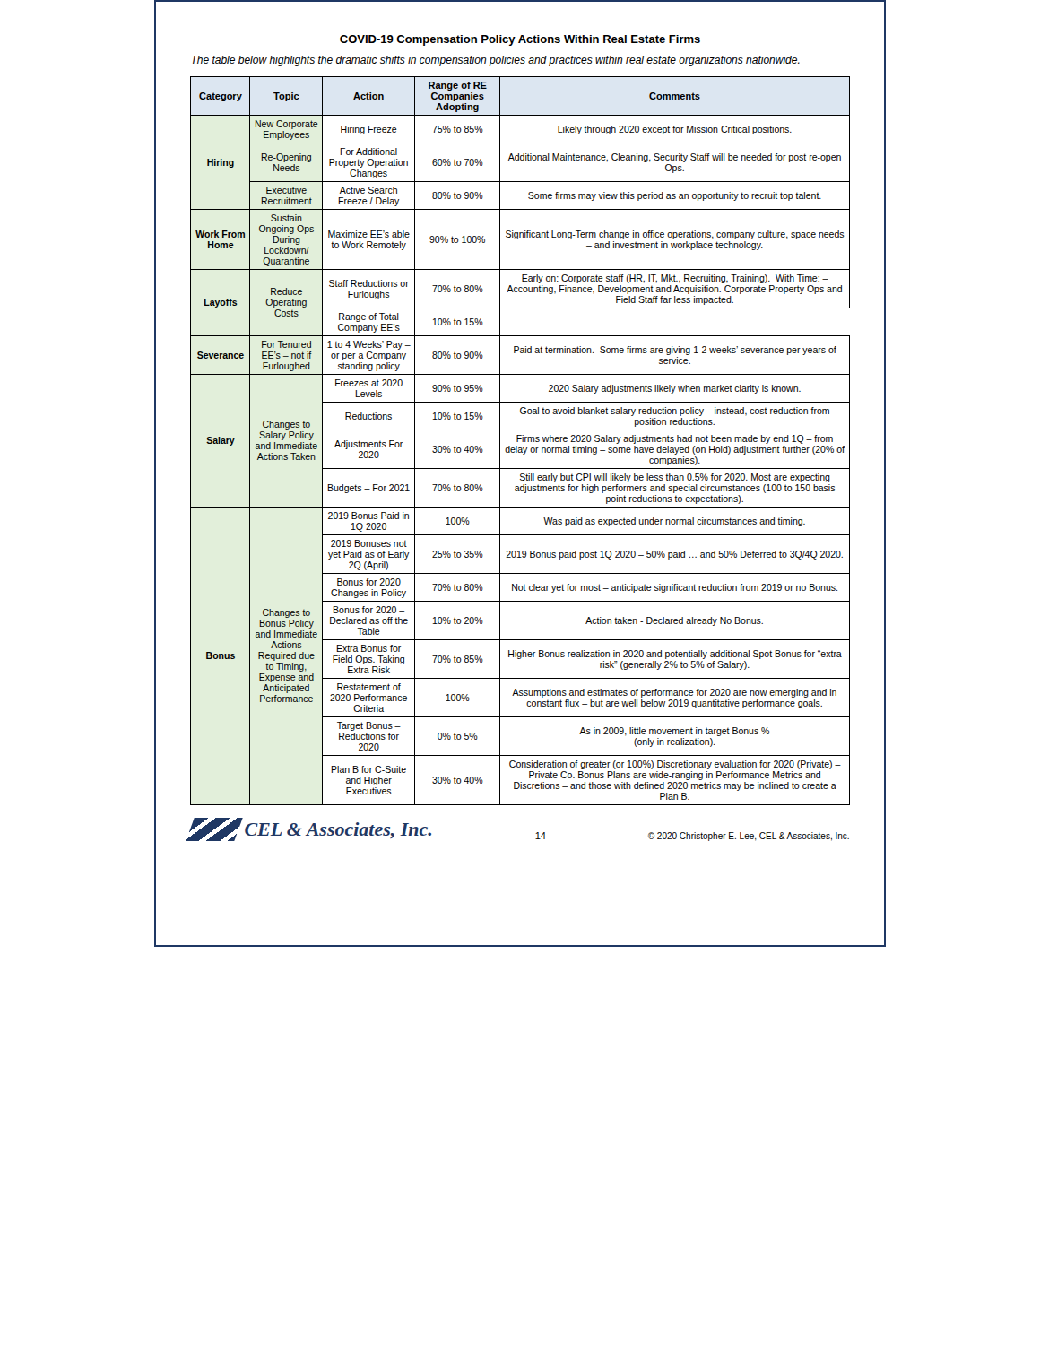COVID-19 Compensation Policy Actions Within Real Estate Firms
The table below highlights the dramatic shifts in compensation policies and practices within real estate organizations nationwide.
| Category | Topic | Action | Range of RE Companies Adopting | Comments |
| --- | --- | --- | --- | --- |
| Hiring | New Corporate Employees | Hiring Freeze | 75% to 85% | Likely through 2020 except for Mission Critical positions. |
| Re-Opening Needs | For Additional Property Operation Changes | 60% to 70% | Additional Maintenance, Cleaning, Security Staff will be needed for post re-open Ops. |
| Executive Recruitment | Active Search Freeze / Delay | 80% to 90% | Some firms may view this period as an opportunity to recruit top talent. |
| Work From Home | Sustain Ongoing Ops During Lockdown/ Quarantine | Maximize EE’s able to Work Remotely | 90% to 100% | Significant Long-Term change in office operations, company culture, space needs – and investment in workplace technology. |
| Layoffs | Reduce Operating Costs | Staff Reductions or Furloughs | 70% to 80% | Early on: Corporate staff (HR, IT, Mkt., Recruiting, Training). With Time: – Accounting, Finance, Development and Acquisition. Corporate Property Ops and Field Staff far less impacted. |
| Range of Total Company EE’s | 10% to 15% |
| Severance | For Tenured EE’s – not if Furloughed | 1 to 4 Weeks’ Pay – or per a Company standing policy | 80% to 90% | Paid at termination. Some firms are giving 1-2 weeks’ severance per years of service. |
| Salary | Changes to Salary Policy and Immediate Actions Taken | Freezes at 2020 Levels | 90% to 95% | 2020 Salary adjustments likely when market clarity is known. |
| Reductions | 10% to 15% | Goal to avoid blanket salary reduction policy – instead, cost reduction from position reductions. |
| Adjustments For 2020 | 30% to 40% | Firms where 2020 Salary adjustments had not been made by end 1Q – from delay or normal timing – some have delayed (on Hold) adjustment further (20% of companies). |
| Budgets – For 2021 | 70% to 80% | Still early but CPI will likely be less than 0.5% for 2020. Most are expecting adjustments for high performers and special circumstances (100 to 150 basis point reductions to expectations). |
| Bonus | Changes to Bonus Policy and Immediate Actions Required due to Timing, Expense and Anticipated Performance | 2019 Bonus Paid in 1Q 2020 | 100% | Was paid as expected under normal circumstances and timing. |
| 2019 Bonuses not yet Paid as of Early 2Q (April) | 25% to 35% | 2019 Bonus paid post 1Q 2020 – 50% paid … and 50% Deferred to 3Q/4Q 2020. |
| Bonus for 2020 Changes in Policy | 70% to 80% | Not clear yet for most – anticipate significant reduction from 2019 or no Bonus. |
| Bonus for 2020 – Declared as off the Table | 10% to 20% | Action taken - Declared already No Bonus. |
| Extra Bonus for Field Ops. Taking Extra Risk | 70% to 85% | Higher Bonus realization in 2020 and potentially additional Spot Bonus for “extra risk” (generally 2% to 5% of Salary). |
| Restatement of 2020 Performance Criteria | 100% | Assumptions and estimates of performance for 2020 are now emerging and in constant flux – but are well below 2019 quantitative performance goals. |
| Target Bonus – Reductions for 2020 | 0% to 5% | As in 2009, little movement in target Bonus % (only in realization). |
| Plan B for C-Suite and Higher Executives | 30% to 40% | Consideration of greater (or 100%) Discretionary evaluation for 2020 (Private) – Private Co. Bonus Plans are wide-ranging in Performance Metrics and Discretions – and those with defined 2020 metrics may be inclined to create a Plan B. |
CEL & Associates, Inc.
-14-
© 2020 Christopher E. Lee, CEL & Associates, Inc.